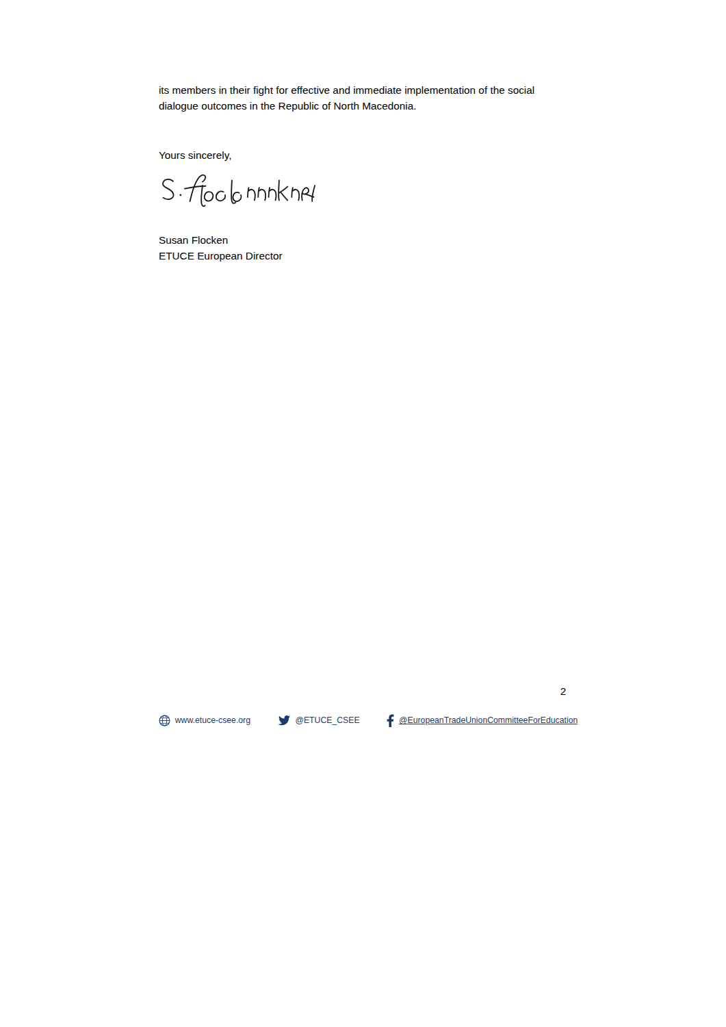its members in their fight for effective and immediate implementation of the social dialogue outcomes in the Republic of North Macedonia.
Yours sincerely,
Susan Flocken
ETUCE European Director
2
www.etuce-csee.org @ETUCE_CSEE @EuropeanTradeUnionCommitteeForEducation